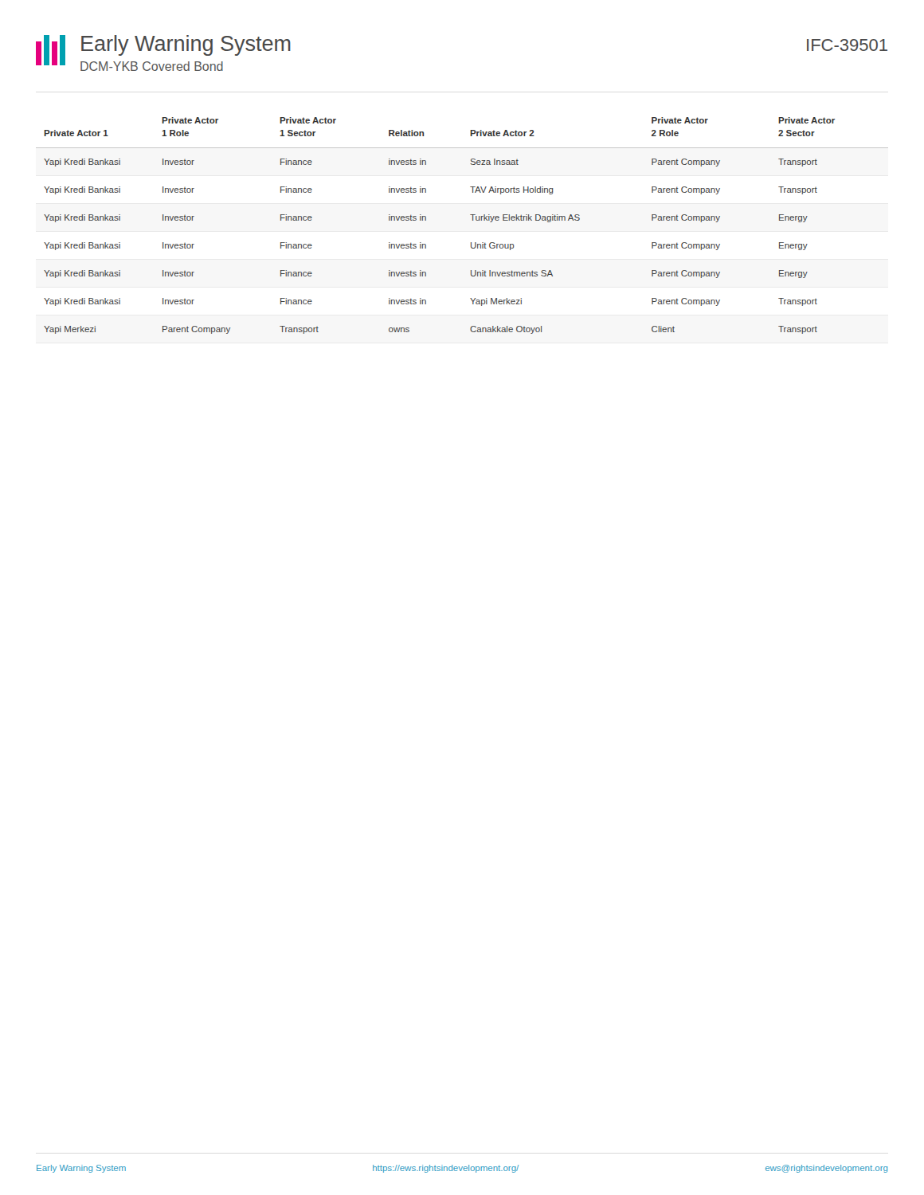Early Warning System
DCM-YKB Covered Bond
IFC-39501
| Private Actor 1 | Private Actor 1 Role | Private Actor 1 Sector | Relation | Private Actor 2 | Private Actor 2 Role | Private Actor 2 Sector |
| --- | --- | --- | --- | --- | --- | --- |
| Yapi Kredi Bankasi | Investor | Finance | invests in | Seza Insaat | Parent Company | Transport |
| Yapi Kredi Bankasi | Investor | Finance | invests in | TAV Airports Holding | Parent Company | Transport |
| Yapi Kredi Bankasi | Investor | Finance | invests in | Turkiye Elektrik Dagitim AS | Parent Company | Energy |
| Yapi Kredi Bankasi | Investor | Finance | invests in | Unit Group | Parent Company | Energy |
| Yapi Kredi Bankasi | Investor | Finance | invests in | Unit Investments SA | Parent Company | Energy |
| Yapi Kredi Bankasi | Investor | Finance | invests in | Yapi Merkezi | Parent Company | Transport |
| Yapi Merkezi | Parent Company | Transport | owns | Canakkale Otoyol | Client | Transport |
Early Warning System
https://ews.rightsindevelopment.org/
ews@rightsindevelopment.org